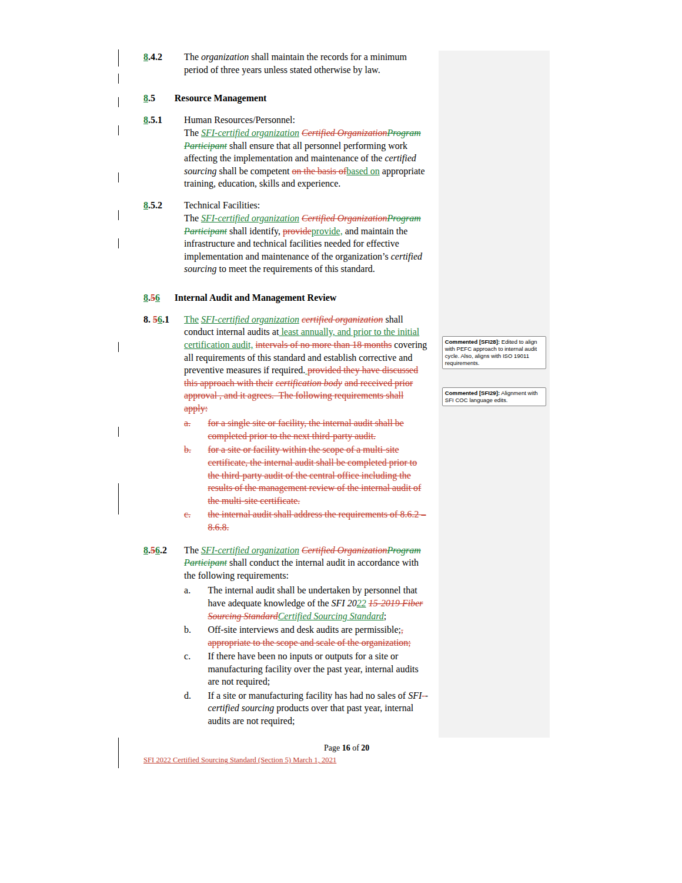8.4.2
The organization shall maintain the records for a minimum period of three years unless stated otherwise by law.
8.5
Resource Management
8.5.1
Human Resources/Personnel:
The SFI-certified organization Certified OrganizationProgram Participant shall ensure that all personnel performing work affecting the implementation and maintenance of the certified sourcing shall be competent on the basis ofbased on appropriate training, education, skills and experience.
8.5.2
Technical Facilities:
The SFI-certified organization Certified OrganizationProgram Participant shall identify, provideprovide, and maintain the infrastructure and technical facilities needed for effective implementation and maintenance of the organization’s certified sourcing to meet the requirements of this standard.
8.56
Internal Audit and Management Review
8. 56.1
The SFI-certified organization certified organization shall conduct internal audits at least annually, and prior to the initial certification audit, intervals of no more than 18 months covering all requirements of this standard and establish corrective and preventive measures if required. provided they have discussed this approach with their certification body and received prior approval , and it agrees. The following requirements shall apply:
a. for a single site or facility, the internal audit shall be completed prior to the next third-party audit.
b. for a site or facility within the scope of a multi-site certificate, the internal audit shall be completed prior to the third-party audit of the central office including the results of the management review of the internal audit of the multi-site certificate.
c. the internal audit shall address the requirements of 8.6.2 – 8.6.8.
8.56.2
The SFI-certified organization Certified OrganizationProgram Participant shall conduct the internal audit in accordance with the following requirements:
a. The internal audit shall be undertaken by personnel that have adequate knowledge of the SFI 2022 15-2019 Fiber Sourcing StandardCertified Sourcing Standard;
b. Off-site interviews and desk audits are permissible;, appropriate to the scope and scale of the organization;
c. If there have been no inputs or outputs for a site or manufacturing facility over the past year, internal audits are not required;
d. If a site or manufacturing facility has had no sales of SFI--certified sourcing products over that past year, internal audits are not required;
Commented [SFI28]: Edited to align with PEFC approach to internal audit cycle. Also, aligns with ISO 19011 requirements.
Commented [SFI29]: Alignment with SFI COC language edits.
Page 16 of 20
SFI 2022 Certified Sourcing Standard (Section 5) March 1, 2021